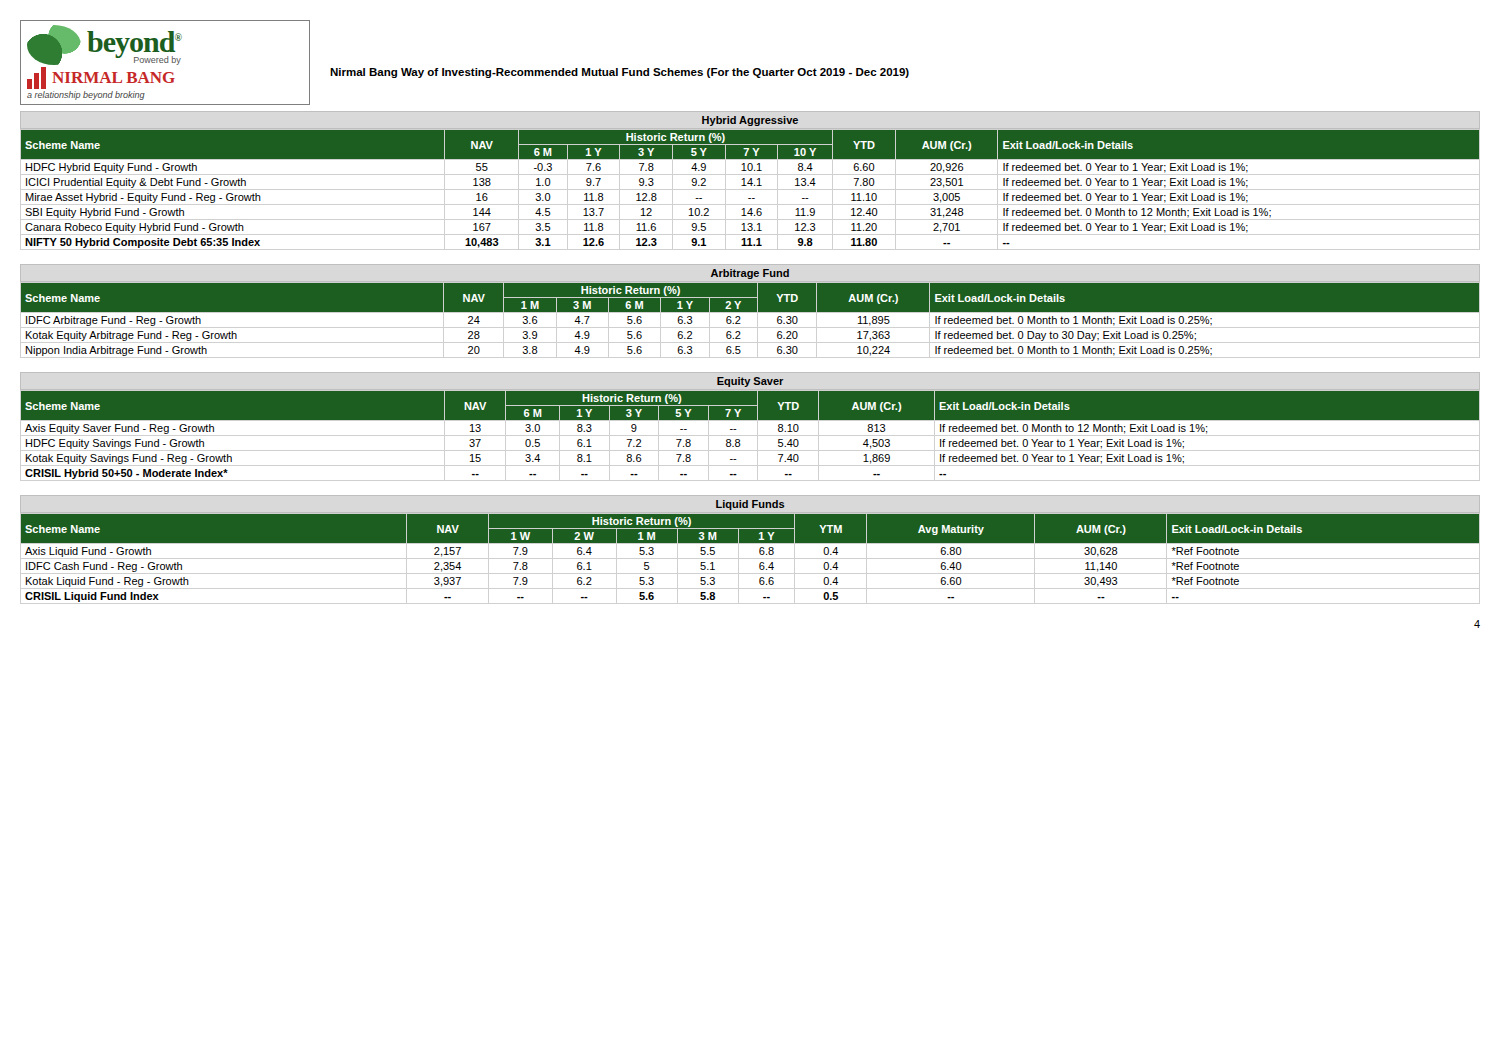beyond®
Powered by
NIRMAL BANG
a relationship beyond broking
Nirmal Bang Way of Investing-Recommended Mutual Fund Schemes (For the Quarter Oct 2019 - Dec 2019)
Hybrid Aggressive
| Scheme Name | NAV | Historic Return (%) | YTD | AUM (Cr.) | Exit Load/Lock-in Details |
| --- | --- | --- | --- | --- | --- |
| 6 M | 1 Y | 3 Y | 5 Y | 7 Y | 10 Y |
| HDFC Hybrid Equity Fund - Growth | 55 | -0.3 | 7.6 | 7.8 | 4.9 | 10.1 | 8.4 | 6.60 | 20,926 | If redeemed bet. 0 Year to 1 Year; Exit Load is 1%; |
| ICICI Prudential Equity & Debt Fund - Growth | 138 | 1.0 | 9.7 | 9.3 | 9.2 | 14.1 | 13.4 | 7.80 | 23,501 | If redeemed bet. 0 Year to 1 Year; Exit Load is 1%; |
| Mirae Asset Hybrid - Equity Fund - Reg - Growth | 16 | 3.0 | 11.8 | 12.8 | -- | -- | -- | 11.10 | 3,005 | If redeemed bet. 0 Year to 1 Year; Exit Load is 1%; |
| SBI Equity Hybrid Fund - Growth | 144 | 4.5 | 13.7 | 12 | 10.2 | 14.6 | 11.9 | 12.40 | 31,248 | If redeemed bet. 0 Month to 12 Month; Exit Load is 1%; |
| Canara Robeco Equity Hybrid Fund - Growth | 167 | 3.5 | 11.8 | 11.6 | 9.5 | 13.1 | 12.3 | 11.20 | 2,701 | If redeemed bet. 0 Year to 1 Year; Exit Load is 1%; |
| NIFTY 50 Hybrid Composite Debt 65:35 Index | 10,483 | 3.1 | 12.6 | 12.3 | 9.1 | 11.1 | 9.8 | 11.80 | -- | -- |
Arbitrage Fund
| Scheme Name | NAV | Historic Return (%) | YTD | AUM (Cr.) | Exit Load/Lock-in Details |
| --- | --- | --- | --- | --- | --- |
| 1 M | 3 M | 6 M | 1 Y | 2 Y |
| IDFC Arbitrage Fund - Reg - Growth | 24 | 3.6 | 4.7 | 5.6 | 6.3 | 6.2 | 6.30 | 11,895 | If redeemed bet. 0 Month to 1 Month; Exit Load is 0.25%; |
| Kotak Equity Arbitrage Fund - Reg - Growth | 28 | 3.9 | 4.9 | 5.6 | 6.2 | 6.2 | 6.20 | 17,363 | If redeemed bet. 0 Day to 30 Day; Exit Load is 0.25%; |
| Nippon India Arbitrage Fund - Growth | 20 | 3.8 | 4.9 | 5.6 | 6.3 | 6.5 | 6.30 | 10,224 | If redeemed bet. 0 Month to 1 Month; Exit Load is 0.25%; |
Equity Saver
| Scheme Name | NAV | Historic Return (%) | YTD | AUM (Cr.) | Exit Load/Lock-in Details |
| --- | --- | --- | --- | --- | --- |
| 6 M | 1 Y | 3 Y | 5 Y | 7 Y |
| Axis Equity Saver Fund - Reg - Growth | 13 | 3.0 | 8.3 | 9 | -- | -- | 8.10 | 813 | If redeemed bet. 0 Month to 12 Month; Exit Load is 1%; |
| HDFC Equity Savings Fund - Growth | 37 | 0.5 | 6.1 | 7.2 | 7.8 | 8.8 | 5.40 | 4,503 | If redeemed bet. 0 Year to 1 Year; Exit Load is 1%; |
| Kotak Equity Savings Fund - Reg - Growth | 15 | 3.4 | 8.1 | 8.6 | 7.8 | -- | 7.40 | 1,869 | If redeemed bet. 0 Year to 1 Year; Exit Load is 1%; |
| CRISIL Hybrid 50+50 - Moderate Index* | -- | -- | -- | -- | -- | -- | -- | -- | -- |
Liquid Funds
| Scheme Name | NAV | Historic Return (%) | YTM | Avg Maturity | AUM (Cr.) | Exit Load/Lock-in Details |
| --- | --- | --- | --- | --- | --- | --- |
| 1 W | 2 W | 1 M | 3 M | 1 Y |
| Axis Liquid Fund - Growth | 2,157 | 7.9 | 6.4 | 5.3 | 5.5 | 6.8 | 0.4 | 6.80 | 30,628 | *Ref Footnote |
| IDFC Cash Fund - Reg - Growth | 2,354 | 7.8 | 6.1 | 5 | 5.1 | 6.4 | 0.4 | 6.40 | 11,140 | *Ref Footnote |
| Kotak Liquid Fund - Reg - Growth | 3,937 | 7.9 | 6.2 | 5.3 | 5.3 | 6.6 | 0.4 | 6.60 | 30,493 | *Ref Footnote |
| CRISIL Liquid Fund Index | -- | -- | -- | 5.6 | 5.8 | -- | 0.5 | -- | -- | -- |
4